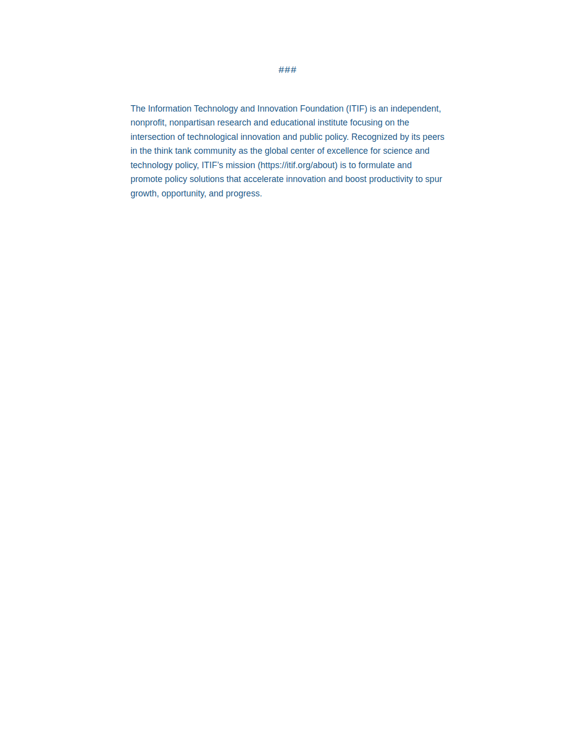###
The Information Technology and Innovation Foundation (ITIF) is an independent, nonprofit, nonpartisan research and educational institute focusing on the intersection of technological innovation and public policy. Recognized by its peers in the think tank community as the global center of excellence for science and technology policy, ITIF’s mission (https://itif.org/about) is to formulate and promote policy solutions that accelerate innovation and boost productivity to spur growth, opportunity, and progress.